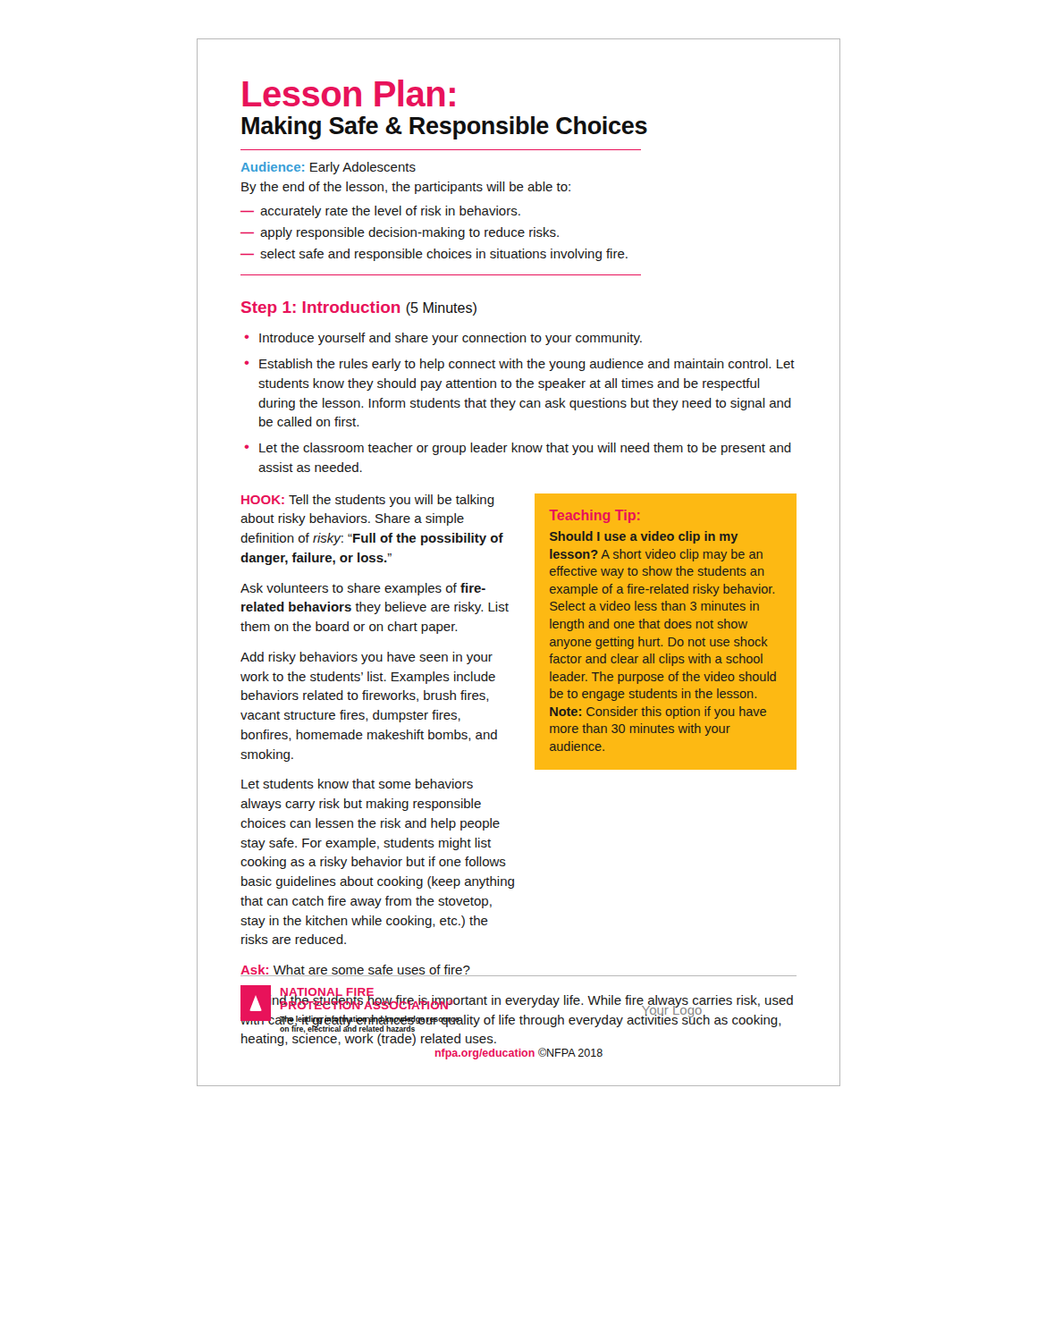Lesson Plan:
Making Safe & Responsible Choices
Audience: Early Adolescents
By the end of the lesson, the participants will be able to:
accurately rate the level of risk in behaviors.
apply responsible decision-making to reduce risks.
select safe and responsible choices in situations involving fire.
Step 1: Introduction (5 Minutes)
Introduce yourself and share your connection to your community.
Establish the rules early to help connect with the young audience and maintain control. Let students know they should pay attention to the speaker at all times and be respectful during the lesson. Inform students that they can ask questions but they need to signal and be called on first.
Let the classroom teacher or group leader know that you will need them to be present and assist as needed.
Teaching Tip:
Should I use a video clip in my lesson? A short video clip may be an effective way to show the students an example of a fire-related risky behavior. Select a video less than 3 minutes in length and one that does not show anyone getting hurt. Do not use shock factor and clear all clips with a school leader. The purpose of the video should be to engage students in the lesson. Note: Consider this option if you have more than 30 minutes with your audience.
HOOK: Tell the students you will be talking about risky behaviors. Share a simple definition of risky: “Full of the possibility of danger, failure, or loss.”
Ask volunteers to share examples of fire-related behaviors they believe are risky. List them on the board or on chart paper.
Add risky behaviors you have seen in your work to the students’ list. Examples include behaviors related to fireworks, brush fires, vacant structure fires, dumpster fires, bonfires, homemade makeshift bombs, and smoking.
Let students know that some behaviors always carry risk but making responsible choices can lessen the risk and help people stay safe. For example, students might list cooking as a risky behavior but if one follows basic guidelines about cooking (keep anything that can catch fire away from the stovetop, stay in the kitchen while cooking, etc.) the risks are reduced.
Ask: What are some safe uses of fire?
Remind the students how fire is important in everyday life. While fire always carries risk, used with care, it greatly enhances our quality of life through everyday activities such as cooking, heating, science, work (trade) related uses.
NATIONAL FIRE
PROTECTION ASSOCIATION®
The leading information and knowledge resource
on fire, electrical and related hazards
Your Logo
nfpa.org/education ©NFPA 2018